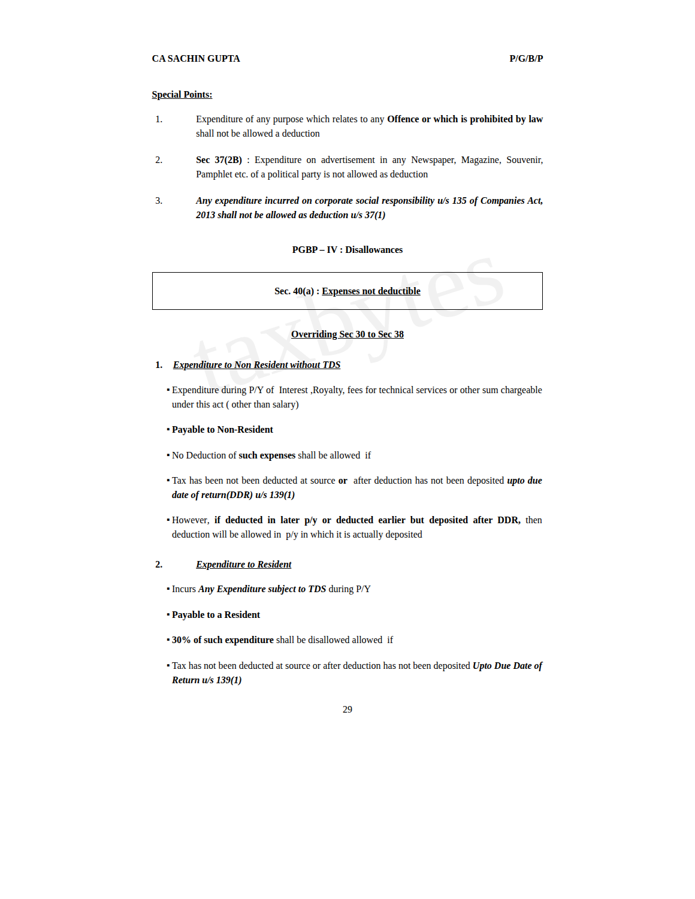taxbytes
CA SACHIN GUPTA P/G/B/P
Special Points:
Expenditure of any purpose which relates to any Offence or which is prohibited by law shall not be allowed a deduction
Sec 37(2B) : Expenditure on advertisement in any Newspaper, Magazine, Souvenir, Pamphlet etc. of a political party is not allowed as deduction
Any expenditure incurred on corporate social responsibility u/s 135 of Companies Act, 2013 shall not be allowed as deduction u/s 37(1)
PGBP – IV : Disallowances
Sec. 40(a) : Expenses not deductible
Overriding Sec 30 to Sec 38
Expenditure to Non Resident without TDS
Expenditure during P/Y of Interest ,Royalty, fees for technical services or other sum chargeable under this act ( other than salary)
Payable to Non-Resident
No Deduction of such expenses shall be allowed if
Tax has been not been deducted at source or after deduction has not been deposited upto due date of return(DDR) u/s 139(1)
However, if deducted in later p/y or deducted earlier but deposited after DDR, then deduction will be allowed in p/y in which it is actually deposited
Expenditure to Resident
Incurs Any Expenditure subject to TDS during P/Y
Payable to a Resident
30% of such expenditure shall be disallowed allowed if
Tax has not been deducted at source or after deduction has not been deposited Upto Due Date of Return u/s 139(1)
29